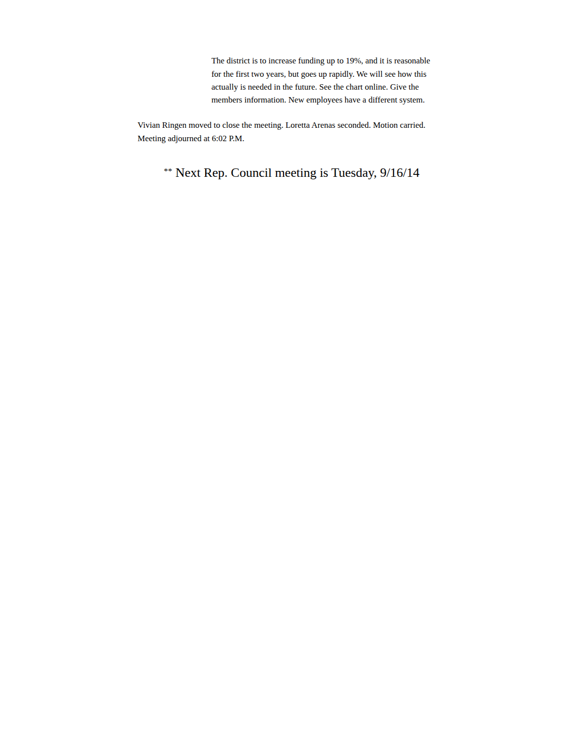The district is to increase funding up to 19%, and it is reasonable for the first two years, but goes up rapidly. We will see how this actually is needed in the future. See the chart online. Give the members information. New employees have a different system.
Vivian Ringen moved to close the meeting. Loretta Arenas seconded. Motion carried. Meeting adjourned at 6:02 P.M.
** Next Rep. Council meeting is Tuesday, 9/16/14